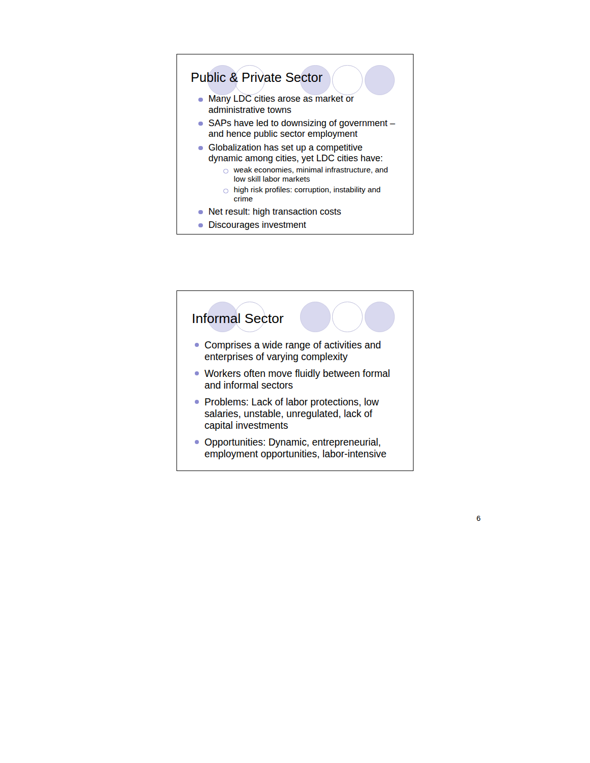Public & Private Sector
Many LDC cities arose as market or administrative towns
SAPs have led to downsizing of government – and hence public sector employment
Globalization has set up a competitive dynamic among cities, yet LDC cities have:
weak economies, minimal infrastructure, and low skill labor markets
high risk profiles: corruption, instability and crime
Net result: high transaction costs
Discourages investment
Informal Sector
Comprises a wide range of activities and enterprises of varying complexity
Workers often move fluidly between formal and informal sectors
Problems: Lack of labor protections, low salaries, unstable, unregulated, lack of capital investments
Opportunities: Dynamic, entrepreneurial, employment opportunities, labor-intensive
6